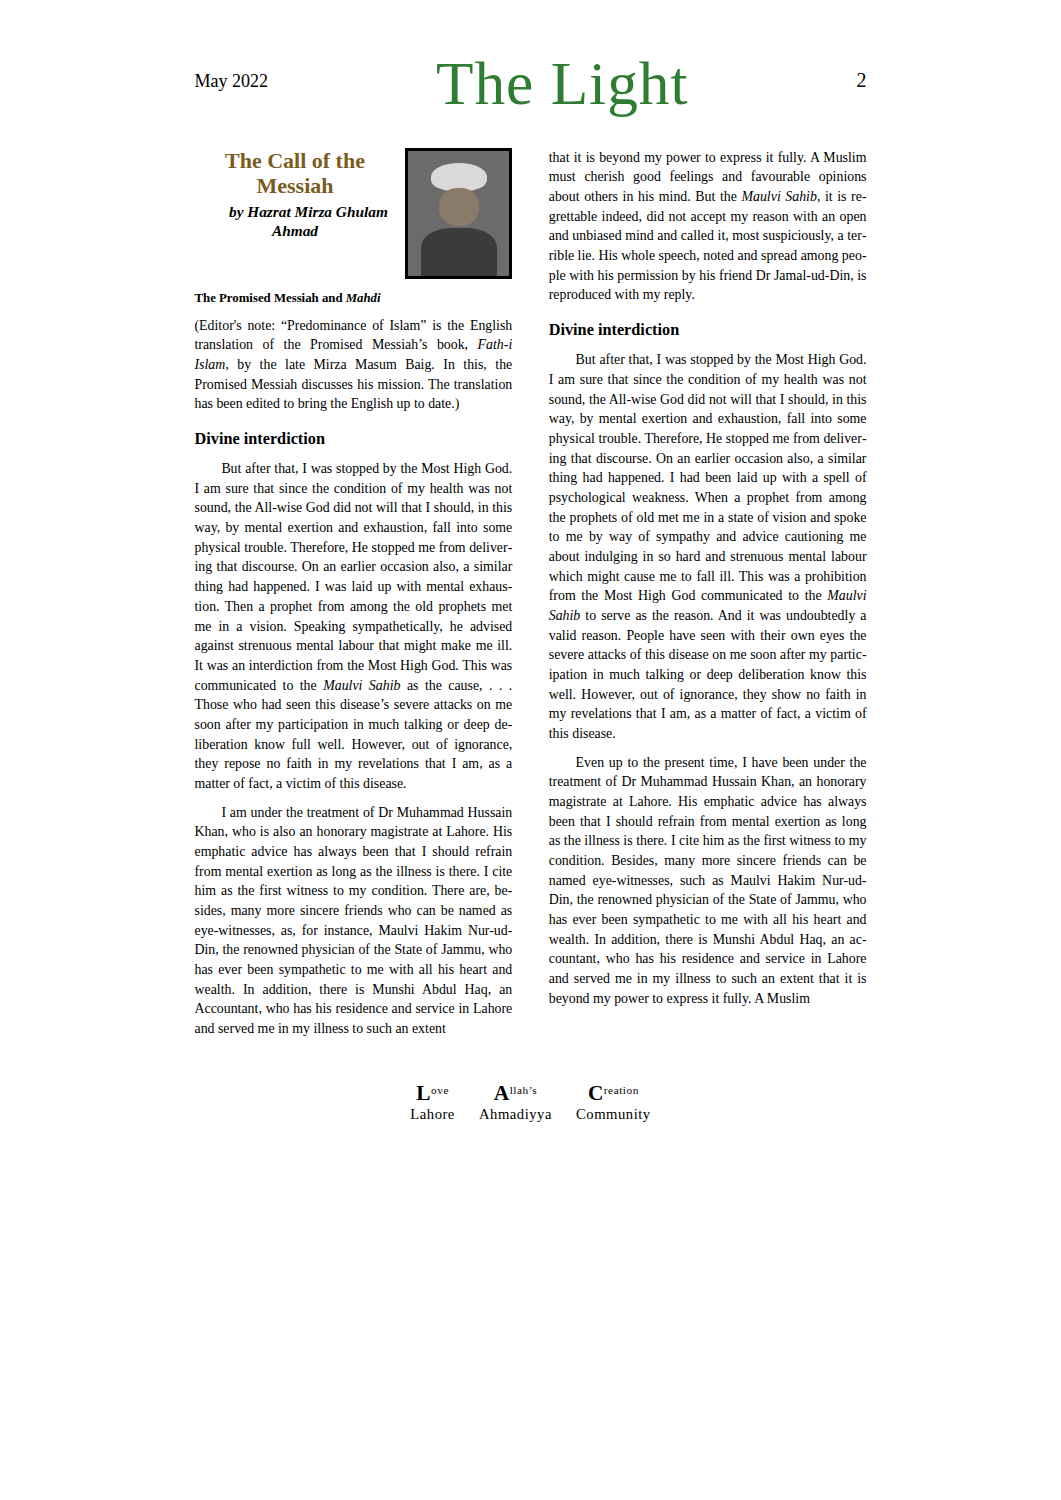May 2022
The Light
2
The Call of the Messiah
by Hazrat Mirza Ghulam Ahmad
The Promised Messiah and Mahdi
(Editor's note: “Predominance of Islam” is the English translation of the Promised Messiah’s book, Fath-i Islam, by the late Mirza Masum Baig. In this, the Promised Messiah discusses his mission. The translation has been edited to bring the English up to date.)
Divine interdiction
But after that, I was stopped by the Most High God. I am sure that since the condition of my health was not sound, the All-wise God did not will that I should, in this way, by mental exertion and exhaustion, fall into some physical trouble. Therefore, He stopped me from delivering that discourse. On an earlier occasion also, a similar thing had happened. I was laid up with mental exhaustion. Then a prophet from among the old prophets met me in a vision. Speaking sympathetically, he advised against strenuous mental labour that might make me ill. It was an interdiction from the Most High God. This was communicated to the Maulvi Sahib as the cause, . . . Those who had seen this disease’s severe attacks on me soon after my participation in much talking or deep deliberation know full well. However, out of ignorance, they repose no faith in my revelations that I am, as a matter of fact, a victim of this disease.
I am under the treatment of Dr Muhammad Hussain Khan, who is also an honorary magistrate at Lahore. His emphatic advice has always been that I should refrain from mental exertion as long as the illness is there. I cite him as the first witness to my condition. There are, besides, many more sincere friends who can be named as eye-witnesses, as, for instance, Maulvi Hakim Nur-ud-Din, the renowned physician of the State of Jammu, who has ever been sympathetic to me with all his heart and wealth. In addition, there is Munshi Abdul Haq, an Accountant, who has his residence and service in Lahore and served me in my illness to such an extent
that it is beyond my power to express it fully. A Muslim must cherish good feelings and favourable opinions about others in his mind. But the Maulvi Sahib, it is regrettable indeed, did not accept my reason with an open and unbiased mind and called it, most suspiciously, a terrible lie. His whole speech, noted and spread among people with his permission by his friend Dr Jamal-ud-Din, is reproduced with my reply.
Divine interdiction
But after that, I was stopped by the Most High God. I am sure that since the condition of my health was not sound, the All-wise God did not will that I should, in this way, by mental exertion and exhaustion, fall into some physical trouble. Therefore, He stopped me from delivering that discourse. On an earlier occasion also, a similar thing had happened. I had been laid up with a spell of psychological weakness. When a prophet from among the prophets of old met me in a state of vision and spoke to me by way of sympathy and advice cautioning me about indulging in so hard and strenuous mental labour which might cause me to fall ill. This was a prohibition from the Most High God communicated to the Maulvi Sahib to serve as the reason. And it was undoubtedly a valid reason. People have seen with their own eyes the severe attacks of this disease on me soon after my participation in much talking or deep deliberation know this well. However, out of ignorance, they show no faith in my revelations that I am, as a matter of fact, a victim of this disease.
Even up to the present time, I have been under the treatment of Dr Muhammad Hussain Khan, an honorary magistrate at Lahore. His emphatic advice has always been that I should refrain from mental exertion as long as the illness is there. I cite him as the first witness to my condition. Besides, many more sincere friends can be named eye-witnesses, such as Maulvi Hakim Nur-ud-Din, the renowned physician of the State of Jammu, who has ever been sympathetic to me with all his heart and wealth. In addition, there is Munshi Abdul Haq, an accountant, who has his residence and service in Lahore and served me in my illness to such an extent that it is beyond my power to express it fully. A Muslim
Love
Lahore Allah’s
Ahmadiyya Creation
Community